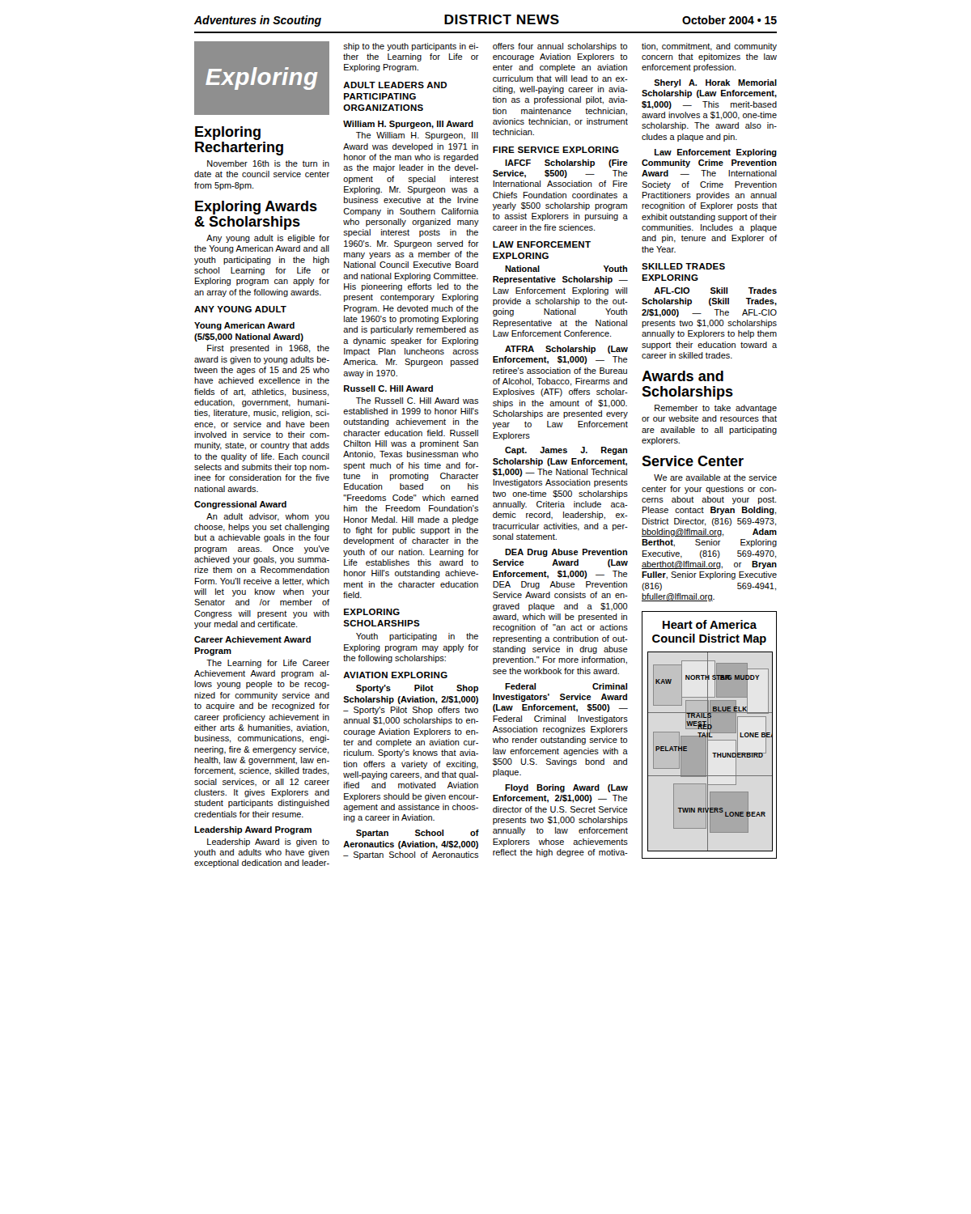Adventures in Scouting
DISTRICT NEWS
October 2004 • 15
Exploring
Exploring Rechartering
November 16th is the turn in date at the council service center from 5pm-8pm.
Exploring Awards & Scholarships
Any young adult is eligible for the Young American Award and all youth participating in the high school Learning for Life or Exploring program can apply for an array of the following awards.
Any Young Adult
Young American Award (5/$5,000 National Award)
First presented in 1968, the award is given to young adults between the ages of 15 and 25 who have achieved excellence in the fields of art, athletics, business, education, government, humanities, literature, music, religion, science, or service and have been involved in service to their community, state, or country that adds to the quality of life. Each council selects and submits their top nominee for consideration for the five national awards.
Congressional Award
An adult advisor, whom you choose, helps you set challenging but a achievable goals in the four program areas. Once you've achieved your goals, you summarize them on a Recommendation Form. You'll receive a letter, which will let you know when your Senator and /or member of Congress will present you with your medal and certificate.
Career Achievement Award Program
The Learning for Life Career Achievement Award program allows young people to be recognized for community service and to acquire and be recognized for career proficiency achievement in either arts & humanities, aviation, business, communications, engineering, fire & emergency service, health, law & government, law enforcement, science, skilled trades, social services, or all 12 career clusters. It gives Explorers and student participants distinguished credentials for their resume.
Leadership Award Program
Leadership Award is given to youth and adults who have given exceptional dedication and leadership to the youth participants in either the Learning for Life or Exploring Program.
Adult Leaders and Participating Organizations
William H. Spurgeon, III Award
The William H. Spurgeon, III Award was developed in 1971 in honor of the man who is regarded as the major leader in the development of special interest Exploring. Mr. Spurgeon was a business executive at the Irvine Company in Southern California who personally organized many special interest posts in the 1960's. Mr. Spurgeon served for many years as a member of the National Council Executive Board and national Exploring Committee. His pioneering efforts led to the present contemporary Exploring Program. He devoted much of the late 1960's to promoting Exploring and is particularly remembered as a dynamic speaker for Exploring Impact Plan luncheons across America. Mr. Spurgeon passed away in 1970.
Russell C. Hill Award
The Russell C. Hill Award was established in 1999 to honor Hill's outstanding achievement in the character education field. Russell Chilton Hill was a prominent San Antonio, Texas businessman who spent much of his time and fortune in promoting Character Education based on his "Freedoms Code" which earned him the Freedom Foundation's Honor Medal. Hill made a pledge to fight for public support in the development of character in the youth of our nation. Learning for Life establishes this award to honor Hill's outstanding achievement in the character education field.
Exploring Scholarships
Youth participating in the Exploring program may apply for the following scholarships:
Aviation Exploring
Sporty's Pilot Shop Scholarship (Aviation, 2/$1,000) – Sporty's Pilot Shop offers two annual $1,000 scholarships to encourage Aviation Explorers to enter and complete an aviation curriculum. Sporty's knows that aviation offers a variety of exciting, well-paying careers, and that qualified and motivated Aviation Explorers should be given encouragement and assistance in choosing a career in Aviation.
Spartan School of Aeronautics (Aviation, 4/$2,000) – Spartan School of Aeronautics offers four annual scholarships to encourage Aviation Explorers to enter and complete an aviation curriculum that will lead to an exciting, well-paying career in aviation as a professional pilot, aviation maintenance technician, avionics technician, or instrument technician.
Fire Service Exploring
IAFCF Scholarship (Fire Service, $500) — The International Association of Fire Chiefs Foundation coordinates a yearly $500 scholarship program to assist Explorers in pursuing a career in the fire sciences.
Law Enforcement Exploring
National Youth Representative Scholarship — Law Enforcement Exploring will provide a scholarship to the outgoing National Youth Representative at the National Law Enforcement Conference.
ATFRA Scholarship (Law Enforcement, $1,000) — The retiree's association of the Bureau of Alcohol, Tobacco, Firearms and Explosives (ATF) offers scholarships in the amount of $1,000. Scholarships are presented every year to Law Enforcement Explorers
Capt. James J. Regan Scholarship (Law Enforcement, $1,000) — The National Technical Investigators Association presents two one-time $500 scholarships annually. Criteria include academic record, leadership, extracurricular activities, and a personal statement.
DEA Drug Abuse Prevention Service Award (Law Enforcement, $1,000) — The DEA Drug Abuse Prevention Service Award consists of an engraved plaque and a $1,000 award, which will be presented in recognition of "an act or actions representing a contribution of outstanding service in drug abuse prevention." For more information, see the workbook for this award.
Federal Criminal Investigators' Service Award (Law Enforcement, $500) — Federal Criminal Investigators Association recognizes Explorers who render outstanding service to law enforcement agencies with a $500 U.S. Savings bond and plaque.
Floyd Boring Award (Law Enforcement, 2/$1,000) — The director of the U.S. Secret Service presents two $1,000 scholarships annually to law enforcement Explorers whose achievements reflect the high degree of motivation, commitment, and community concern that epitomizes the law enforcement profession.
Sheryl A. Horak Memorial Scholarship (Law Enforcement, $1,000) — This merit-based award involves a $1,000, one-time scholarship. The award also includes a plaque and pin.
Law Enforcement Exploring Community Crime Prevention Award — The International Society of Crime Prevention Practitioners provides an annual recognition of Explorer posts that exhibit outstanding support of their communities. Includes a plaque and pin, tenure and Explorer of the Year.
Skilled Trades Exploring
AFL-CIO Skill Trades Scholarship (Skill Trades, 2/$1,000) — The AFL-CIO presents two $1,000 scholarships annually to Explorers to help them support their education toward a career in skilled trades.
Awards and Scholarships
Remember to take advantage or our website and resources that are available to all participating explorers.
Service Center
We are available at the service center for your questions or concerns about about your post. Please contact Bryan Bolding, District Director, (816) 569-4973, bbolding@lflmail.org, Adam Berthot, Senior Exploring Executive, (816) 569-4970, aberthot@lflmail.org, or Bryan Fuller, Senior Exploring Executive (816) 569-4941, bfuller@lflmail.org.
Heart of America Council District Map
KAW
NORTH STAR
BIG MUDDY
BLUE ELK
TRAILS
WEST
RED
TAIL
PELATHE
THUNDERBIRD
LONE BEAR
TWIN RIVERS
LONE BEAR